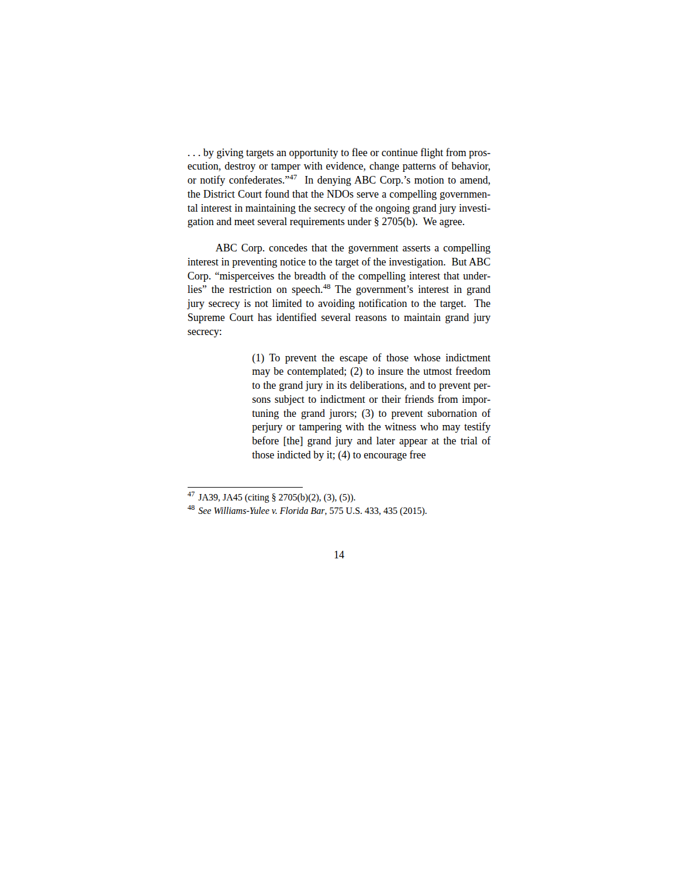. . . by giving targets an opportunity to flee or continue flight from prosecution, destroy or tamper with evidence, change patterns of behavior, or notify confederates.”47 In denying ABC Corp.’s motion to amend, the District Court found that the NDOs serve a compelling governmental interest in maintaining the secrecy of the ongoing grand jury investigation and meet several requirements under § 2705(b). We agree.
ABC Corp. concedes that the government asserts a compelling interest in preventing notice to the target of the investigation. But ABC Corp. “misperceives the breadth of the compelling interest that underlies” the restriction on speech.48 The government’s interest in grand jury secrecy is not limited to avoiding notification to the target. The Supreme Court has identified several reasons to maintain grand jury secrecy:
(1) To prevent the escape of those whose indictment may be contemplated; (2) to insure the utmost freedom to the grand jury in its deliberations, and to prevent persons subject to indictment or their friends from importuning the grand jurors; (3) to prevent subornation of perjury or tampering with the witness who may testify before [the] grand jury and later appear at the trial of those indicted by it; (4) to encourage free
47 JA39, JA45 (citing § 2705(b)(2), (3), (5)).
48 See Williams-Yulee v. Florida Bar, 575 U.S. 433, 435 (2015).
14